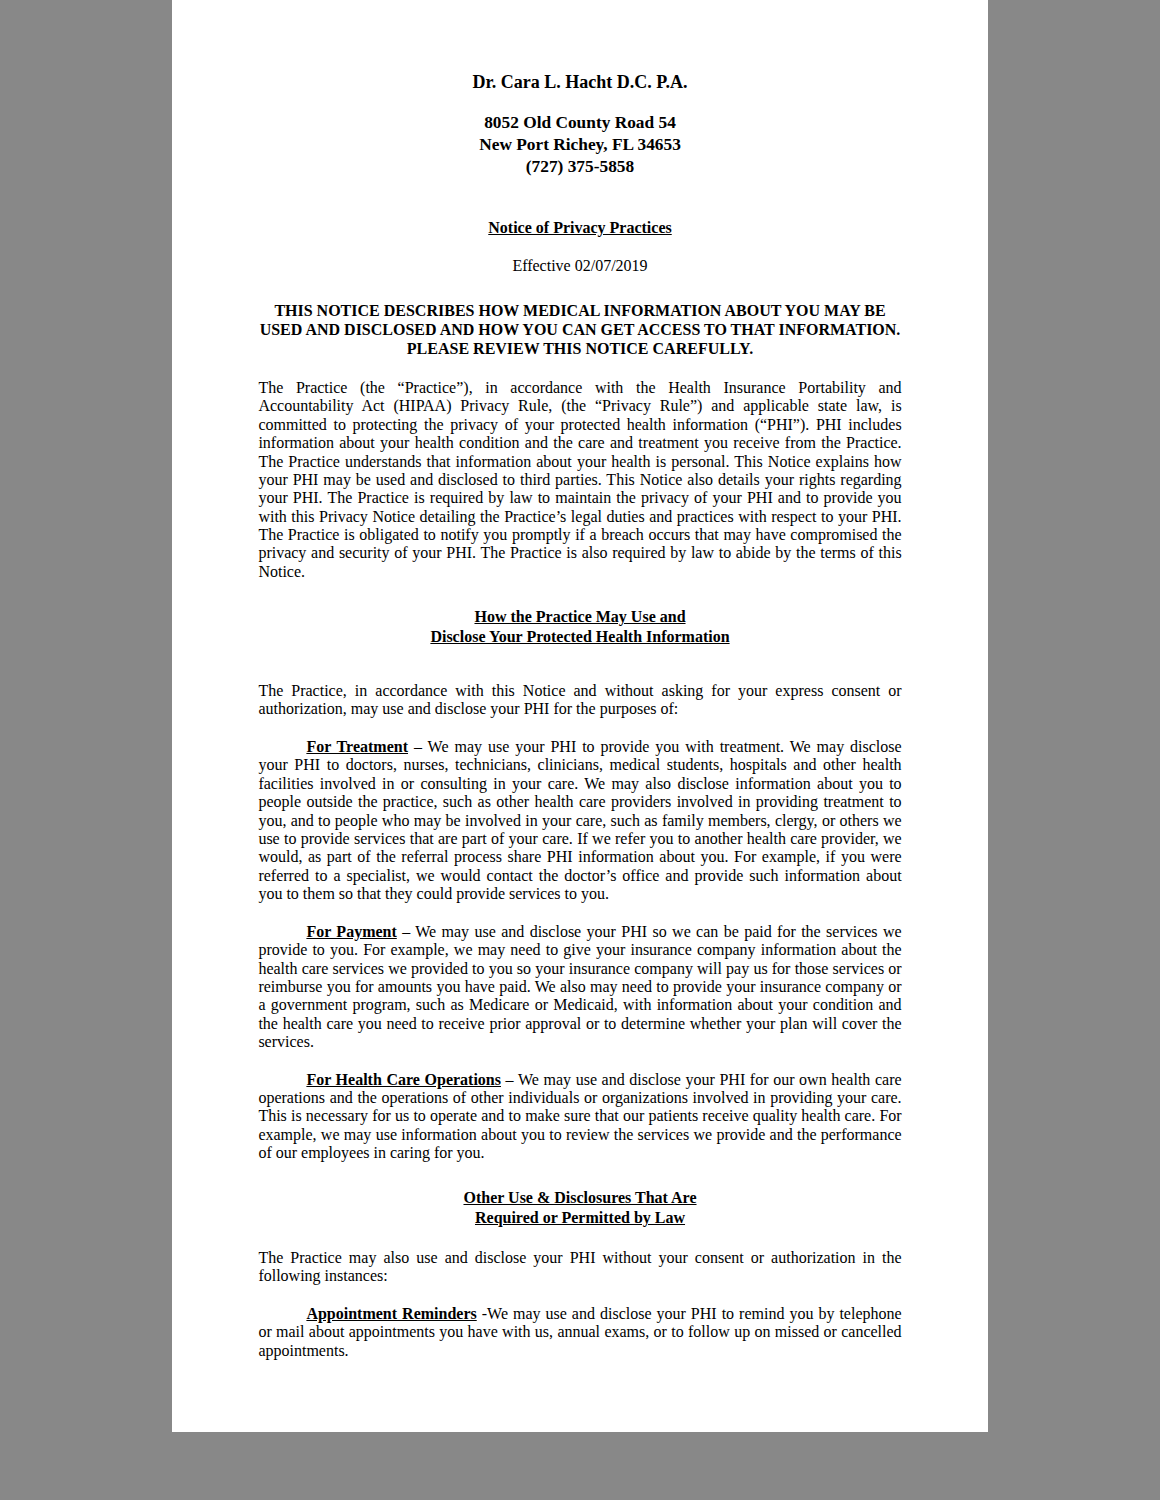Dr. Cara L. Hacht D.C. P.A.
8052 Old County Road 54
New Port Richey, FL 34653
(727) 375-5858
Notice of Privacy Practices
Effective 02/07/2019
This notice describes how medical information about you may be used and disclosed and how you can get access to that information. Please review this notice carefully.
The Practice (the “Practice”), in accordance with the Health Insurance Portability and Accountability Act (HIPAA) Privacy Rule, (the “Privacy Rule”) and applicable state law, is committed to protecting the privacy of your protected health information (“PHI”). PHI includes information about your health condition and the care and treatment you receive from the Practice. The Practice understands that information about your health is personal. This Notice explains how your PHI may be used and disclosed to third parties. This Notice also details your rights regarding your PHI. The Practice is required by law to maintain the privacy of your PHI and to provide you with this Privacy Notice detailing the Practice’s legal duties and practices with respect to your PHI. The Practice is obligated to notify you promptly if a breach occurs that may have compromised the privacy and security of your PHI. The Practice is also required by law to abide by the terms of this Notice.
How the Practice May Use and
Disclose Your Protected Health Information
The Practice, in accordance with this Notice and without asking for your express consent or authorization, may use and disclose your PHI for the purposes of:
For Treatment – We may use your PHI to provide you with treatment. We may disclose your PHI to doctors, nurses, technicians, clinicians, medical students, hospitals and other health facilities involved in or consulting in your care. We may also disclose information about you to people outside the practice, such as other health care providers involved in providing treatment to you, and to people who may be involved in your care, such as family members, clergy, or others we use to provide services that are part of your care. If we refer you to another health care provider, we would, as part of the referral process share PHI information about you. For example, if you were referred to a specialist, we would contact the doctor’s office and provide such information about you to them so that they could provide services to you.
For Payment – We may use and disclose your PHI so we can be paid for the services we provide to you. For example, we may need to give your insurance company information about the health care services we provided to you so your insurance company will pay us for those services or reimburse you for amounts you have paid. We also may need to provide your insurance company or a government program, such as Medicare or Medicaid, with information about your condition and the health care you need to receive prior approval or to determine whether your plan will cover the services.
For Health Care Operations – We may use and disclose your PHI for our own health care operations and the operations of other individuals or organizations involved in providing your care. This is necessary for us to operate and to make sure that our patients receive quality health care. For example, we may use information about you to review the services we provide and the performance of our employees in caring for you.
Other Use & Disclosures That Are
Required or Permitted by Law
The Practice may also use and disclose your PHI without your consent or authorization in the following instances:
Appointment Reminders -We may use and disclose your PHI to remind you by telephone or mail about appointments you have with us, annual exams, or to follow up on missed or cancelled appointments.